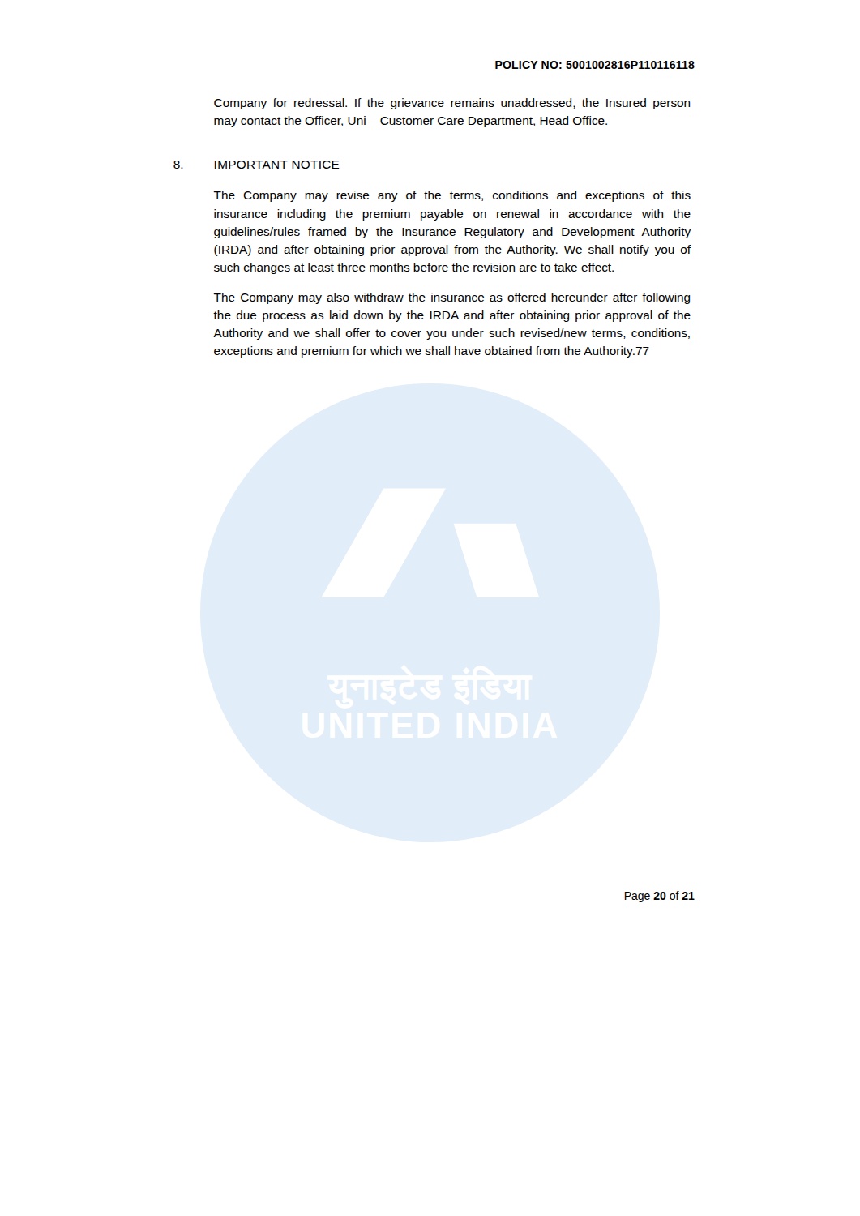POLICY NO: 5001002816P110116118
Company for redressal. If the grievance remains unaddressed, the Insured person may contact the Officer, Uni – Customer Care Department, Head Office.
8. IMPORTANT NOTICE
The Company may revise any of the terms, conditions and exceptions of this insurance including the premium payable on renewal in accordance with the guidelines/rules framed by the Insurance Regulatory and Development Authority (IRDA) and after obtaining prior approval from the Authority. We shall notify you of such changes at least three months before the revision are to take effect.
The Company may also withdraw the insurance as offered hereunder after following the due process as laid down by the IRDA and after obtaining prior approval of the Authority and we shall offer to cover you under such revised/new terms, conditions, exceptions and premium for which we shall have obtained from the Authority.77
युनाइटेड इंडिया
UNITED INDIA
Page 20 of 21